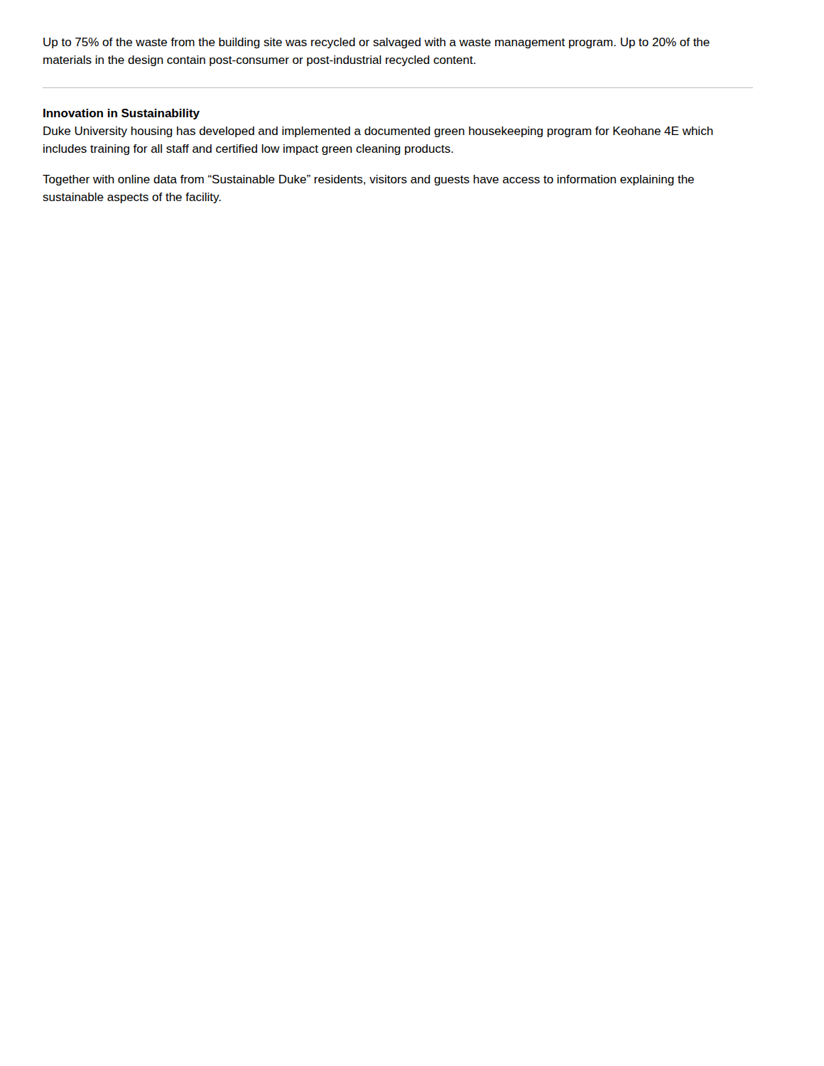Up to 75% of the waste from the building site was recycled or salvaged with a waste management program. Up to 20% of the materials in the design contain post-consumer or post-industrial recycled content.
Innovation in Sustainability
Duke University housing has developed and implemented a documented green housekeeping program for Keohane 4E which includes training for all staff and certified low impact green cleaning products.
Together with online data from “Sustainable Duke” residents, visitors and guests have access to information explaining the sustainable aspects of the facility.